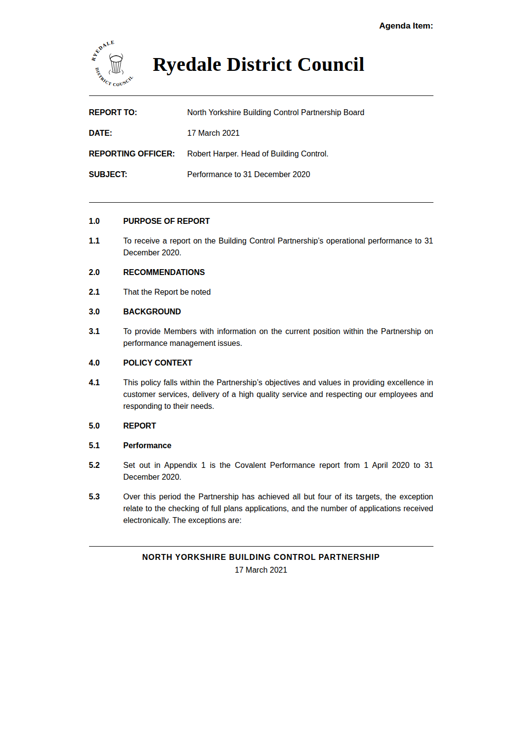Agenda Item:
RYEDALE DISTRICT COUNCIL
Ryedale District Council
| REPORT TO: | North Yorkshire Building Control Partnership Board |
| DATE: | 17 March 2021 |
| REPORTING OFFICER: | Robert Harper. Head of Building Control. |
| SUBJECT: | Performance to 31 December 2020 |
1.0
PURPOSE OF REPORT
1.1
To receive a report on the Building Control Partnership’s operational performance to 31 December 2020.
2.0
RECOMMENDATIONS
2.1
That the Report be noted
3.0
BACKGROUND
3.1
To provide Members with information on the current position within the Partnership on performance management issues.
4.0
POLICY CONTEXT
4.1
This policy falls within the Partnership’s objectives and values in providing excellence in customer services, delivery of a high quality service and respecting our employees and responding to their needs.
5.0
REPORT
5.1
Performance
5.2
Set out in Appendix 1 is the Covalent Performance report from 1 April 2020 to 31 December 2020.
5.3
Over this period the Partnership has achieved all but four of its targets, the exception relate to the checking of full plans applications, and the number of applications received electronically. The exceptions are:
NORTH YORKSHIRE BUILDING CONTROL PARTNERSHIP
17 March 2021